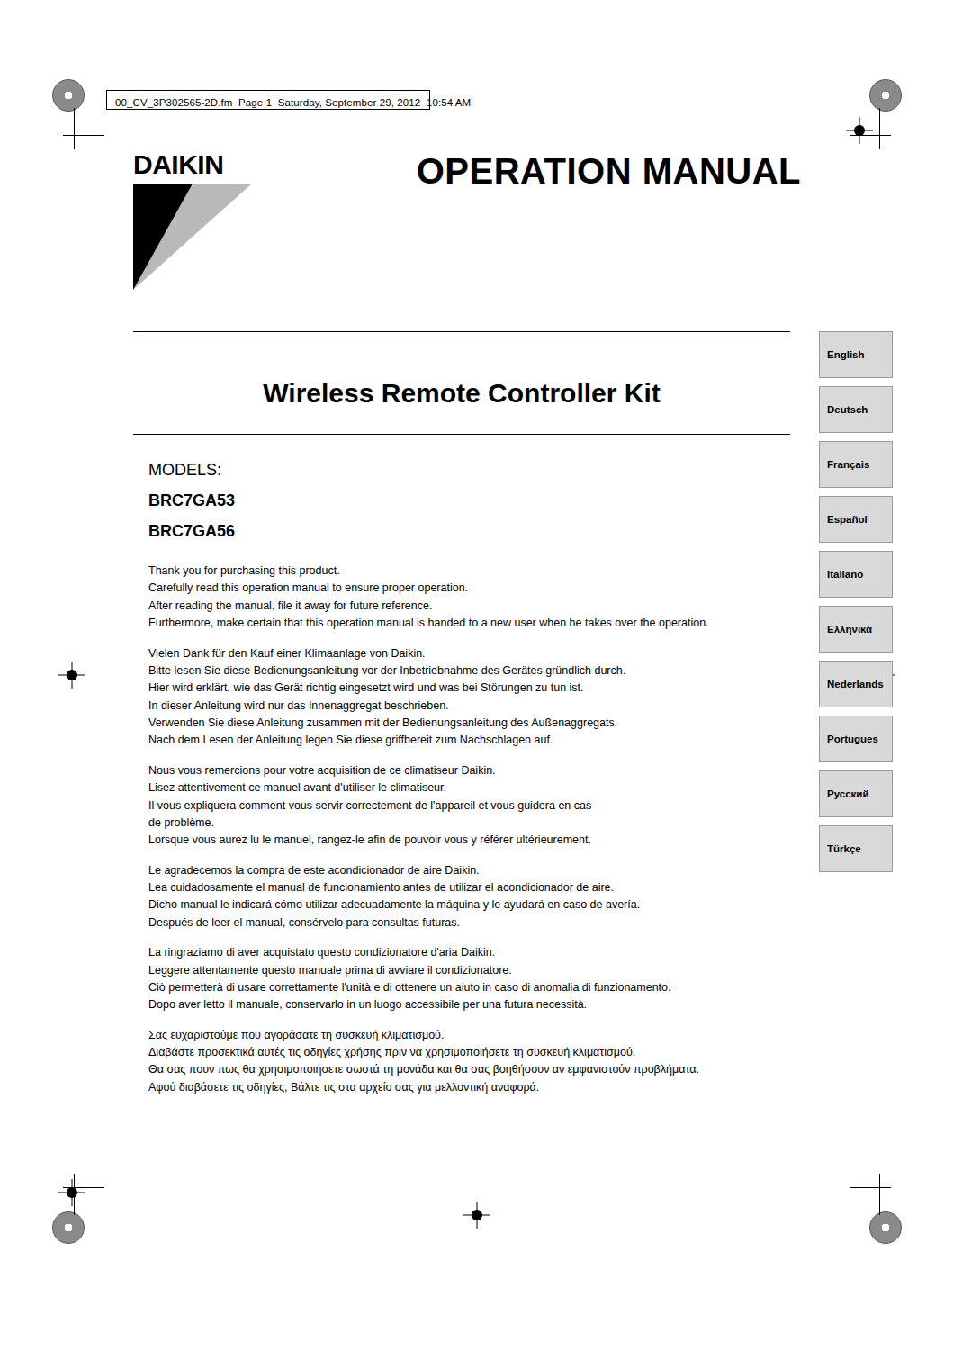00_CV_3P302565-2D.fm Page 1 Saturday, September 29, 2012 10:54 AM
DAIKIN
OPERATION MANUAL
Wireless Remote Controller Kit
MODELS:
BRC7GA53
BRC7GA56
Thank you for purchasing this product.
Carefully read this operation manual to ensure proper operation.
After reading the manual, file it away for future reference.
Furthermore, make certain that this operation manual is handed to a new user when he takes over the operation.
Vielen Dank für den Kauf einer Klimaanlage von Daikin.
Bitte lesen Sie diese Bedienungsanleitung vor der Inbetriebnahme des Gerätes gründlich durch.
Hier wird erklärt, wie das Gerät richtig eingesetzt wird und was bei Störungen zu tun ist.
In dieser Anleitung wird nur das Innenaggregat beschrieben.
Verwenden Sie diese Anleitung zusammen mit der Bedienungsanleitung des Außenaggregats.
Nach dem Lesen der Anleitung legen Sie diese griffbereit zum Nachschlagen auf.
Nous vous remercions pour votre acquisition de ce climatiseur Daikin.
Lisez attentivement ce manuel avant d'utiliser le climatiseur.
Il vous expliquera comment vous servir correctement de l'appareil et vous guidera en cas
de problème.
Lorsque vous aurez lu le manuel, rangez-le afin de pouvoir vous y référer ultérieurement.
Le agradecemos la compra de este acondicionador de aire Daikin.
Lea cuidadosamente el manual de funcionamiento antes de utilizar el acondicionador de aire.
Dicho manual le indicará cómo utilizar adecuadamente la máquina y le ayudará en caso de avería.
Después de leer el manual, consérvelo para consultas futuras.
La ringraziamo di aver acquistato questo condizionatore d'aria Daikin.
Leggere attentamente questo manuale prima di avviare il condizionatore.
Ciò permetterà di usare correttamente l'unità e di ottenere un aiuto in caso di anomalia di funzionamento.
Dopo aver letto il manuale, conservarlo in un luogo accessibile per una futura necessità.
Σας ευχαριστούμε που αγοράσατε τη συσκευή κλιματισμού.
Διαβάστε προσεκτικά αυτές τις οδηγίες χρήσης πριν να χρησιμοποιήσετε τη συσκευή κλιματισμού.
Θα σας πουν πως θα χρησιμοποιήσετε σωστά τη μονάδα και θα σας βοηθήσουν αν εμφανιστούν προβλήματα.
Αφού διαβάσετε τις οδηγίες, Βάλτε τις στα αρχείο σας για μελλοντική αναφορά.
English
Deutsch
Français
Español
Italiano
Ελληνικά
Nederlands
Portugues
Русский
Türkçe